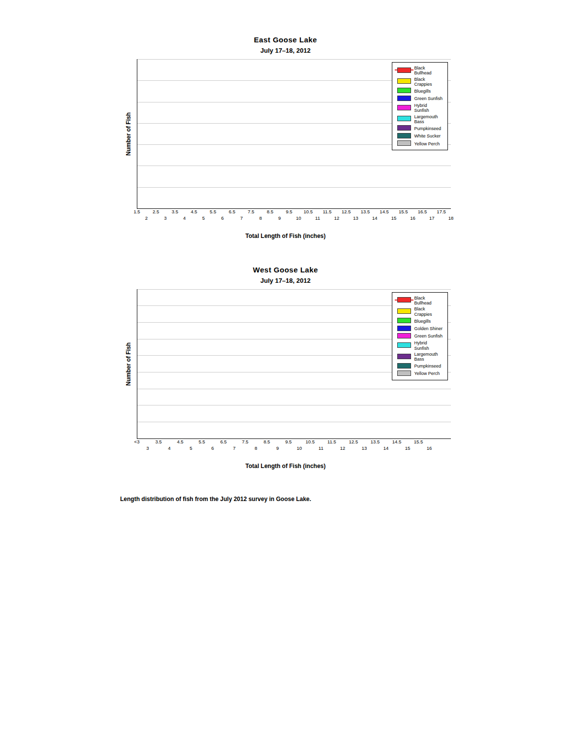East Goose Lake
July 17–18, 2012
Number of Fish
70
60
50
40
30
20
10
0
| | Black Bullhead |
| | Black Crappies |
| | Bluegills |
| | Green Sunfish |
| | Hybrid Sunfish |
| | Largemouth Bass |
| | Pumpkinseed |
| | White Sucker |
| | Yellow Perch |
1.5 2 2.5 3 3.5 4 4.5 5 5.5 6 6.5 7 7.5 8 8.5 9 9.5 10 10.5 11 11.5 12 12.5 13 13.5 14 14.5 15 15.5 16 16.5 17 17.5 18
Total Length of Fish (inches)
West Goose Lake
July 17–18, 2012
Number of Fish
45
40
35
30
25
20
15
10
5
0
| | Black Bullhead |
| | Black Crappies |
| | Bluegills |
| | Golden Shiner |
| | Green Sunfish |
| | Hybrid Sunfish |
| | Largemouth Bass |
| | Pumpkinseed |
| | Yellow Perch |
<3 3 3.5 4 4.5 5 5.5 6 6.5 7 7.5 8 8.5 9 9.5 10 10.5 11 11.5 12 12.5 13 13.5 14 14.5 15 15.5 16
Total Length of Fish (inches)
Length distribution of fish from the July 2012 survey in Goose Lake.